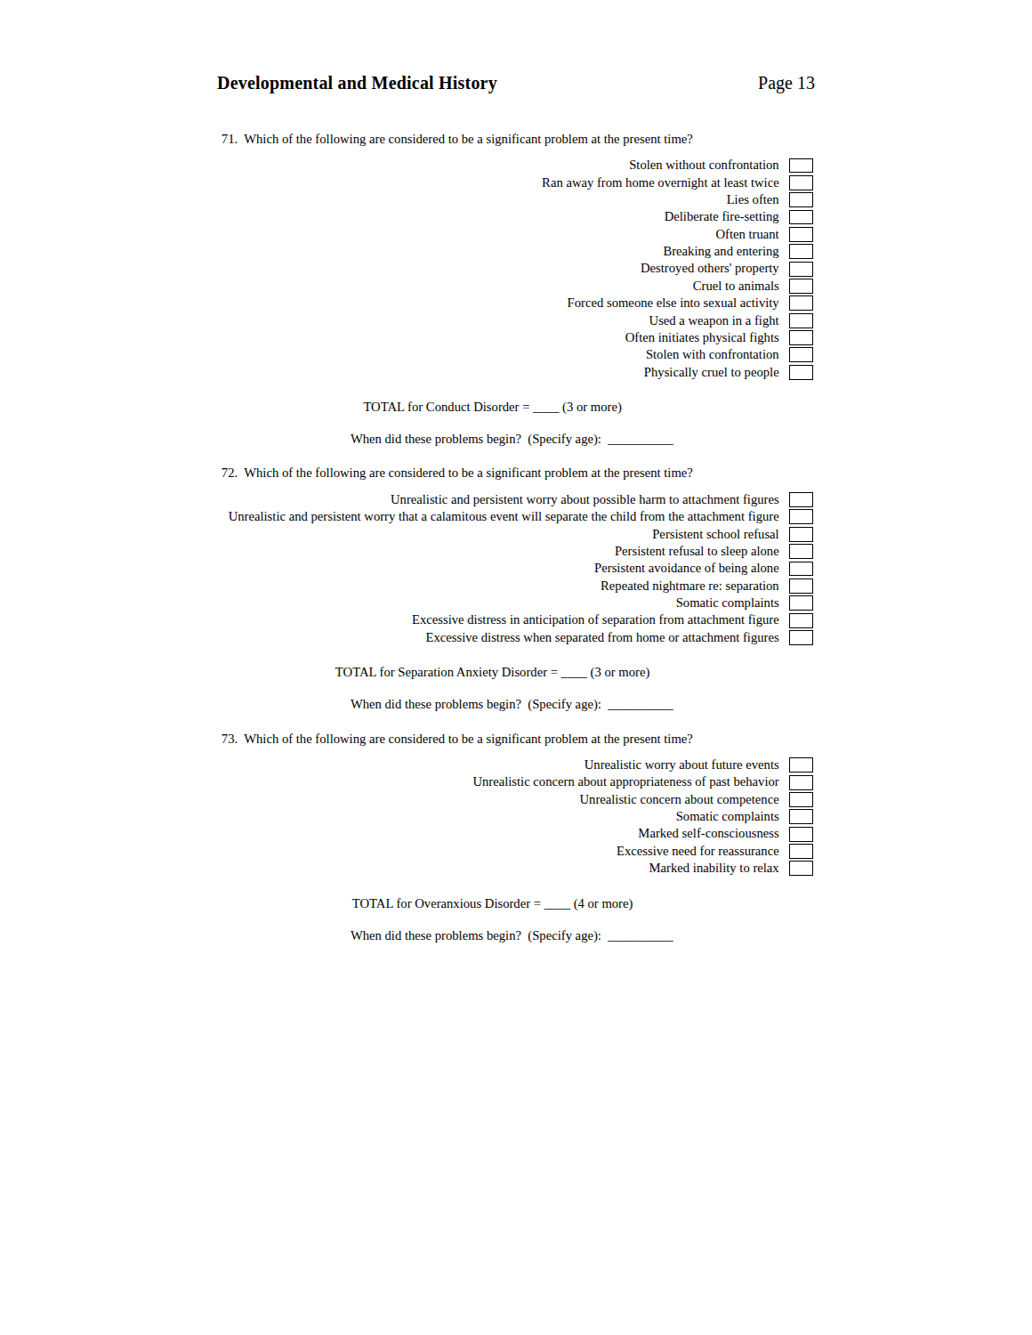Developmental and Medical History Page 13
71. Which of the following are considered to be a significant problem at the present time?
| Stolen without confrontation | |
| Ran away from home overnight at least twice | |
| Lies often | |
| Deliberate fire-setting | |
| Often truant | |
| Breaking and entering | |
| Destroyed others' property | |
| Cruel to animals | |
| Forced someone else into sexual activity | |
| Used a weapon in a fight | |
| Often initiates physical fights | |
| Stolen with confrontation | |
| Physically cruel to people | |
TOTAL for Conduct Disorder = ____ (3 or more)
When did these problems begin? (Specify age): __________
72. Which of the following are considered to be a significant problem at the present time?
| Unrealistic and persistent worry about possible harm to attachment figures | |
| Unrealistic and persistent worry that a calamitous event will separate the child from the attachment figure | |
| Persistent school refusal | |
| Persistent refusal to sleep alone | |
| Persistent avoidance of being alone | |
| Repeated nightmare re: separation | |
| Somatic complaints | |
| Excessive distress in anticipation of separation from attachment figure | |
| Excessive distress when separated from home or attachment figures | |
TOTAL for Separation Anxiety Disorder = ____ (3 or more)
When did these problems begin? (Specify age): __________
73. Which of the following are considered to be a significant problem at the present time?
| Unrealistic worry about future events | |
| Unrealistic concern about appropriateness of past behavior | |
| Unrealistic concern about competence | |
| Somatic complaints | |
| Marked self-consciousness | |
| Excessive need for reassurance | |
| Marked inability to relax | |
TOTAL for Overanxious Disorder = ____ (4 or more)
When did these problems begin? (Specify age): __________